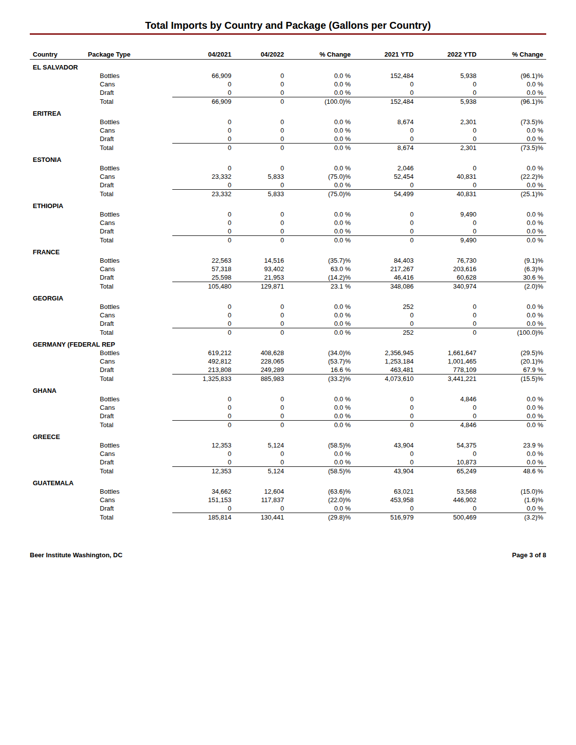Total Imports by Country and Package (Gallons per Country)
| Country | Package Type | 04/2021 | 04/2022 | % Change | 2021 YTD | 2022 YTD | % Change |
| --- | --- | --- | --- | --- | --- | --- | --- |
| EL SALVADOR |
| | Bottles | 66,909 | 0 | 0.0 % | 152,484 | 5,938 | (96.1)% |
| | Cans | 0 | 0 | 0.0 % | 0 | 0 | 0.0 % |
| | Draft | 0 | 0 | 0.0 % | 0 | 0 | 0.0 % |
| | Total | 66,909 | 0 | (100.0)% | 152,484 | 5,938 | (96.1)% |
| ERITREA |
| | Bottles | 0 | 0 | 0.0 % | 8,674 | 2,301 | (73.5)% |
| | Cans | 0 | 0 | 0.0 % | 0 | 0 | 0.0 % |
| | Draft | 0 | 0 | 0.0 % | 0 | 0 | 0.0 % |
| | Total | 0 | 0 | 0.0 % | 8,674 | 2,301 | (73.5)% |
| ESTONIA |
| | Bottles | 0 | 0 | 0.0 % | 2,046 | 0 | 0.0 % |
| | Cans | 23,332 | 5,833 | (75.0)% | 52,454 | 40,831 | (22.2)% |
| | Draft | 0 | 0 | 0.0 % | 0 | 0 | 0.0 % |
| | Total | 23,332 | 5,833 | (75.0)% | 54,499 | 40,831 | (25.1)% |
| ETHIOPIA |
| | Bottles | 0 | 0 | 0.0 % | 0 | 9,490 | 0.0 % |
| | Cans | 0 | 0 | 0.0 % | 0 | 0 | 0.0 % |
| | Draft | 0 | 0 | 0.0 % | 0 | 0 | 0.0 % |
| | Total | 0 | 0 | 0.0 % | 0 | 9,490 | 0.0 % |
| FRANCE |
| | Bottles | 22,563 | 14,516 | (35.7)% | 84,403 | 76,730 | (9.1)% |
| | Cans | 57,318 | 93,402 | 63.0 % | 217,267 | 203,616 | (6.3)% |
| | Draft | 25,598 | 21,953 | (14.2)% | 46,416 | 60,628 | 30.6 % |
| | Total | 105,480 | 129,871 | 23.1 % | 348,086 | 340,974 | (2.0)% |
| GEORGIA |
| | Bottles | 0 | 0 | 0.0 % | 252 | 0 | 0.0 % |
| | Cans | 0 | 0 | 0.0 % | 0 | 0 | 0.0 % |
| | Draft | 0 | 0 | 0.0 % | 0 | 0 | 0.0 % |
| | Total | 0 | 0 | 0.0 % | 252 | 0 | (100.0)% |
| GERMANY (FEDERAL REP |
| | Bottles | 619,212 | 408,628 | (34.0)% | 2,356,945 | 1,661,647 | (29.5)% |
| | Cans | 492,812 | 228,065 | (53.7)% | 1,253,184 | 1,001,465 | (20.1)% |
| | Draft | 213,808 | 249,289 | 16.6 % | 463,481 | 778,109 | 67.9 % |
| | Total | 1,325,833 | 885,983 | (33.2)% | 4,073,610 | 3,441,221 | (15.5)% |
| GHANA |
| | Bottles | 0 | 0 | 0.0 % | 0 | 4,846 | 0.0 % |
| | Cans | 0 | 0 | 0.0 % | 0 | 0 | 0.0 % |
| | Draft | 0 | 0 | 0.0 % | 0 | 0 | 0.0 % |
| | Total | 0 | 0 | 0.0 % | 0 | 4,846 | 0.0 % |
| GREECE |
| | Bottles | 12,353 | 5,124 | (58.5)% | 43,904 | 54,375 | 23.9 % |
| | Cans | 0 | 0 | 0.0 % | 0 | 0 | 0.0 % |
| | Draft | 0 | 0 | 0.0 % | 0 | 10,873 | 0.0 % |
| | Total | 12,353 | 5,124 | (58.5)% | 43,904 | 65,249 | 48.6 % |
| GUATEMALA |
| | Bottles | 34,662 | 12,604 | (63.6)% | 63,021 | 53,568 | (15.0)% |
| | Cans | 151,153 | 117,837 | (22.0)% | 453,958 | 446,902 | (1.6)% |
| | Draft | 0 | 0 | 0.0 % | 0 | 0 | 0.0 % |
| | Total | 185,814 | 130,441 | (29.8)% | 516,979 | 500,469 | (3.2)% |
Beer Institute Washington, DC Page 3 of 8